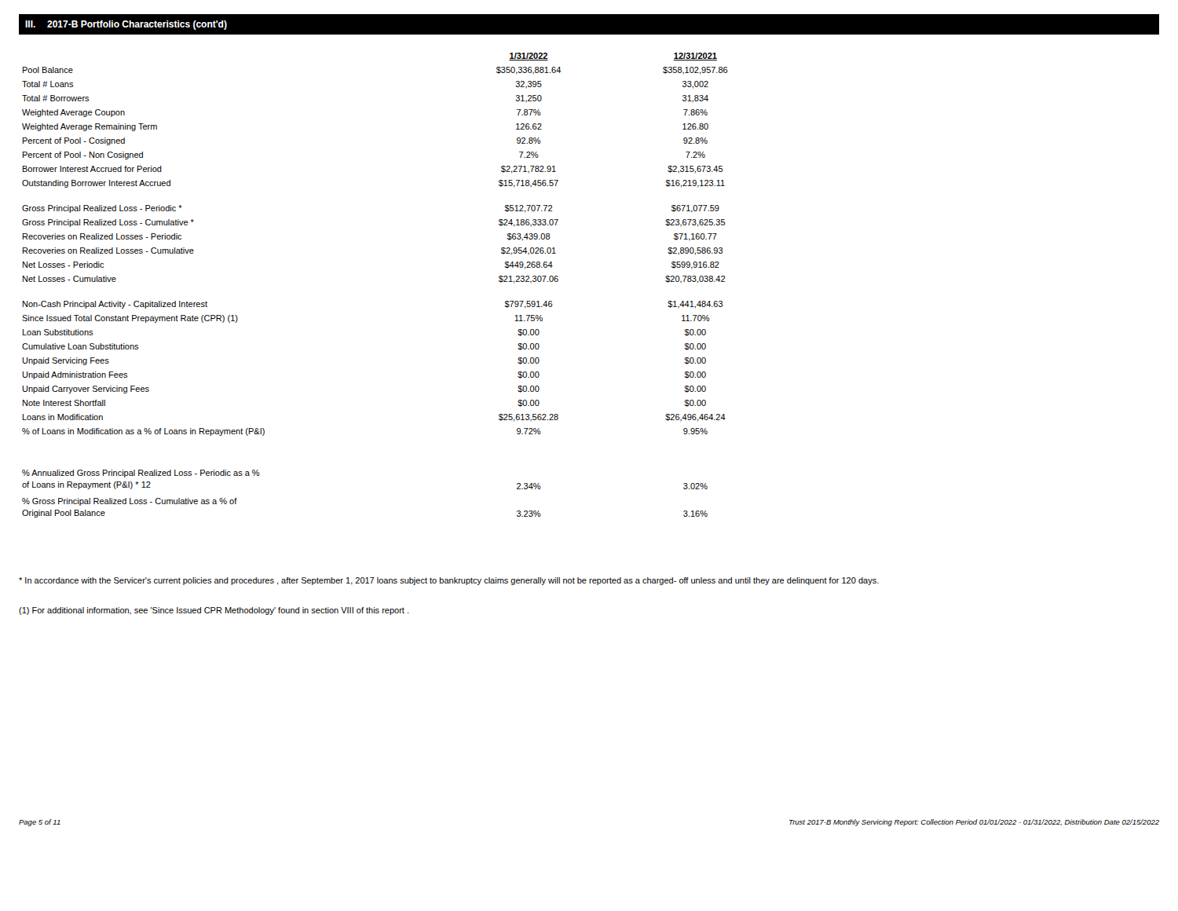III. 2017-B Portfolio Characteristics (cont'd)
| | 1/31/2022 | 12/31/2021 | |
| Pool Balance | $350,336,881.64 | $358,102,957.86 | |
| Total # Loans | 32,395 | 33,002 | |
| Total # Borrowers | 31,250 | 31,834 | |
| Weighted Average Coupon | 7.87% | 7.86% | |
| Weighted Average Remaining Term | 126.62 | 126.80 | |
| Percent of Pool - Cosigned | 92.8% | 92.8% | |
| Percent of Pool - Non Cosigned | 7.2% | 7.2% | |
| Borrower Interest Accrued for Period | $2,271,782.91 | $2,315,673.45 | |
| Outstanding Borrower Interest Accrued | $15,718,456.57 | $16,219,123.11 | |
| Gross Principal Realized Loss - Periodic * | $512,707.72 | $671,077.59 | |
| Gross Principal Realized Loss - Cumulative * | $24,186,333.07 | $23,673,625.35 | |
| Recoveries on Realized Losses - Periodic | $63,439.08 | $71,160.77 | |
| Recoveries on Realized Losses - Cumulative | $2,954,026.01 | $2,890,586.93 | |
| Net Losses - Periodic | $449,268.64 | $599,916.82 | |
| Net Losses - Cumulative | $21,232,307.06 | $20,783,038.42 | |
| Non-Cash Principal Activity - Capitalized Interest | $797,591.46 | $1,441,484.63 | |
| Since Issued Total Constant Prepayment Rate (CPR) (1) | 11.75% | 11.70% | |
| Loan Substitutions | $0.00 | $0.00 | |
| Cumulative Loan Substitutions | $0.00 | $0.00 | |
| Unpaid Servicing Fees | $0.00 | $0.00 | |
| Unpaid Administration Fees | $0.00 | $0.00 | |
| Unpaid Carryover Servicing Fees | $0.00 | $0.00 | |
| Note Interest Shortfall | $0.00 | $0.00 | |
| Loans in Modification | $25,613,562.28 | $26,496,464.24 | |
| % of Loans in Modification as a % of Loans in Repayment (P&I) | 9.72% | 9.95% | |
| % Annualized Gross Principal Realized Loss - Periodic as a % of Loans in Repayment (P&I) * 12 | 2.34% | 3.02% | |
| % Gross Principal Realized Loss - Cumulative as a % of Original Pool Balance | 3.23% | 3.16% | |
* In accordance with the Servicer's current policies and procedures , after September 1, 2017 loans subject to bankruptcy claims generally will not be reported as a charged- off unless and until they are delinquent for 120 days.
(1) For additional information, see 'Since Issued CPR Methodology' found in section VIII of this report .
Page 5 of 11 Trust 2017-B Monthly Servicing Report: Collection Period 01/01/2022 - 01/31/2022, Distribution Date 02/15/2022